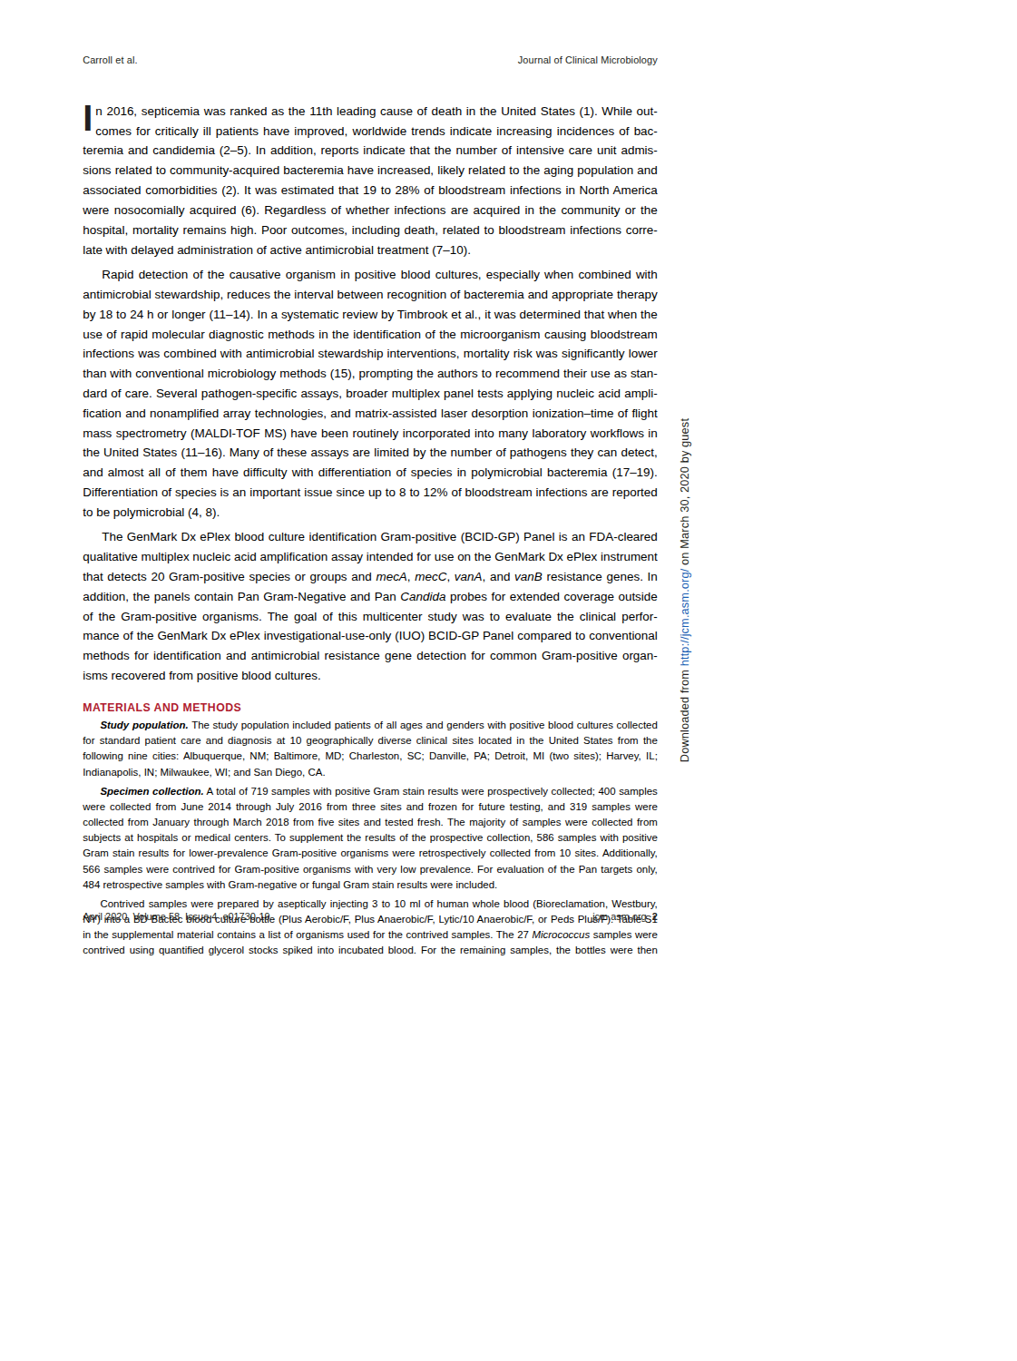Carroll et al. Journal of Clinical Microbiology
Downloaded from http://jcm.asm.org/ on March 30, 2020 by guest
In 2016, septicemia was ranked as the 11th leading cause of death in the United States (1). While outcomes for critically ill patients have improved, worldwide trends indicate increasing incidences of bacteremia and candidemia (2–5). In addition, reports indicate that the number of intensive care unit admissions related to community-acquired bacteremia have increased, likely related to the aging population and associated comorbidities (2). It was estimated that 19 to 28% of bloodstream infections in North America were nosocomially acquired (6). Regardless of whether infections are acquired in the community or the hospital, mortality remains high. Poor outcomes, including death, related to bloodstream infections correlate with delayed administration of active antimicrobial treatment (7–10).
Rapid detection of the causative organism in positive blood cultures, especially when combined with antimicrobial stewardship, reduces the interval between recognition of bacteremia and appropriate therapy by 18 to 24 h or longer (11–14). In a systematic review by Timbrook et al., it was determined that when the use of rapid molecular diagnostic methods in the identification of the microorganism causing bloodstream infections was combined with antimicrobial stewardship interventions, mortality risk was significantly lower than with conventional microbiology methods (15), prompting the authors to recommend their use as standard of care. Several pathogen-specific assays, broader multiplex panel tests applying nucleic acid amplification and nonamplified array technologies, and matrix-assisted laser desorption ionization–time of flight mass spectrometry (MALDI-TOF MS) have been routinely incorporated into many laboratory workflows in the United States (11–16). Many of these assays are limited by the number of pathogens they can detect, and almost all of them have difficulty with differentiation of species in polymicrobial bacteremia (17–19). Differentiation of species is an important issue since up to 8 to 12% of bloodstream infections are reported to be polymicrobial (4, 8).
The GenMark Dx ePlex blood culture identification Gram-positive (BCID-GP) Panel is an FDA-cleared qualitative multiplex nucleic acid amplification assay intended for use on the GenMark Dx ePlex instrument that detects 20 Gram-positive species or groups and mecA, mecC, vanA, and vanB resistance genes. In addition, the panels contain Pan Gram-Negative and Pan Candida probes for extended coverage outside of the Gram-positive organisms. The goal of this multicenter study was to evaluate the clinical performance of the GenMark Dx ePlex investigational-use-only (IUO) BCID-GP Panel compared to conventional methods for identification and antimicrobial resistance gene detection for common Gram-positive organisms recovered from positive blood cultures.
Materials and Methods
Study population. The study population included patients of all ages and genders with positive blood cultures collected for standard patient care and diagnosis at 10 geographically diverse clinical sites located in the United States from the following nine cities: Albuquerque, NM; Baltimore, MD; Charleston, SC; Danville, PA; Detroit, MI (two sites); Harvey, IL; Indianapolis, IN; Milwaukee, WI; and San Diego, CA.
Specimen collection. A total of 719 samples with positive Gram stain results were prospectively collected; 400 samples were collected from June 2014 through July 2016 from three sites and frozen for future testing, and 319 samples were collected from January through March 2018 from five sites and tested fresh. The majority of samples were collected from subjects at hospitals or medical centers. To supplement the results of the prospective collection, 586 samples with positive Gram stain results for lower-prevalence Gram-positive organisms were retrospectively collected from 10 sites. Additionally, 566 samples were contrived for Gram-positive organisms with very low prevalence. For evaluation of the Pan targets only, 484 retrospective samples with Gram-negative or fungal Gram stain results were included.
Contrived samples were prepared by aseptically injecting 3 to 10 ml of human whole blood (Bioreclamation, Westbury, NY) into a BD Bactec blood culture bottle (Plus Aerobic/F, Plus Anaerobic/F, Lytic/10 Anaerobic/F, or Peds Plus/F). Table S1 in the supplemental material contains a list of organisms used for the contrived samples. The 27 Micrococcus samples were contrived using quantified glycerol stocks spiked into incubated blood. For the remaining samples, the bottles were then inoculated with a colony or colonies from a pure culture. The bacterial suspension was prepared by using a loop to collect fresh culture from an agar plate and suspending it in saline to approximately a 0.5 McFarland standard via reading the optical desity at 600 nm (OD600) (0.5 McFarland is approximately 1.5 × 108 CFU/ml). This bacterial suspension was diluted either 1:100 (n = 483), 1:1,000 (n = 27), or 1:10,000 (n = 29), and then
April 2020 Volume 58 Issue 4 e01730-19 jcm.asm.org 2